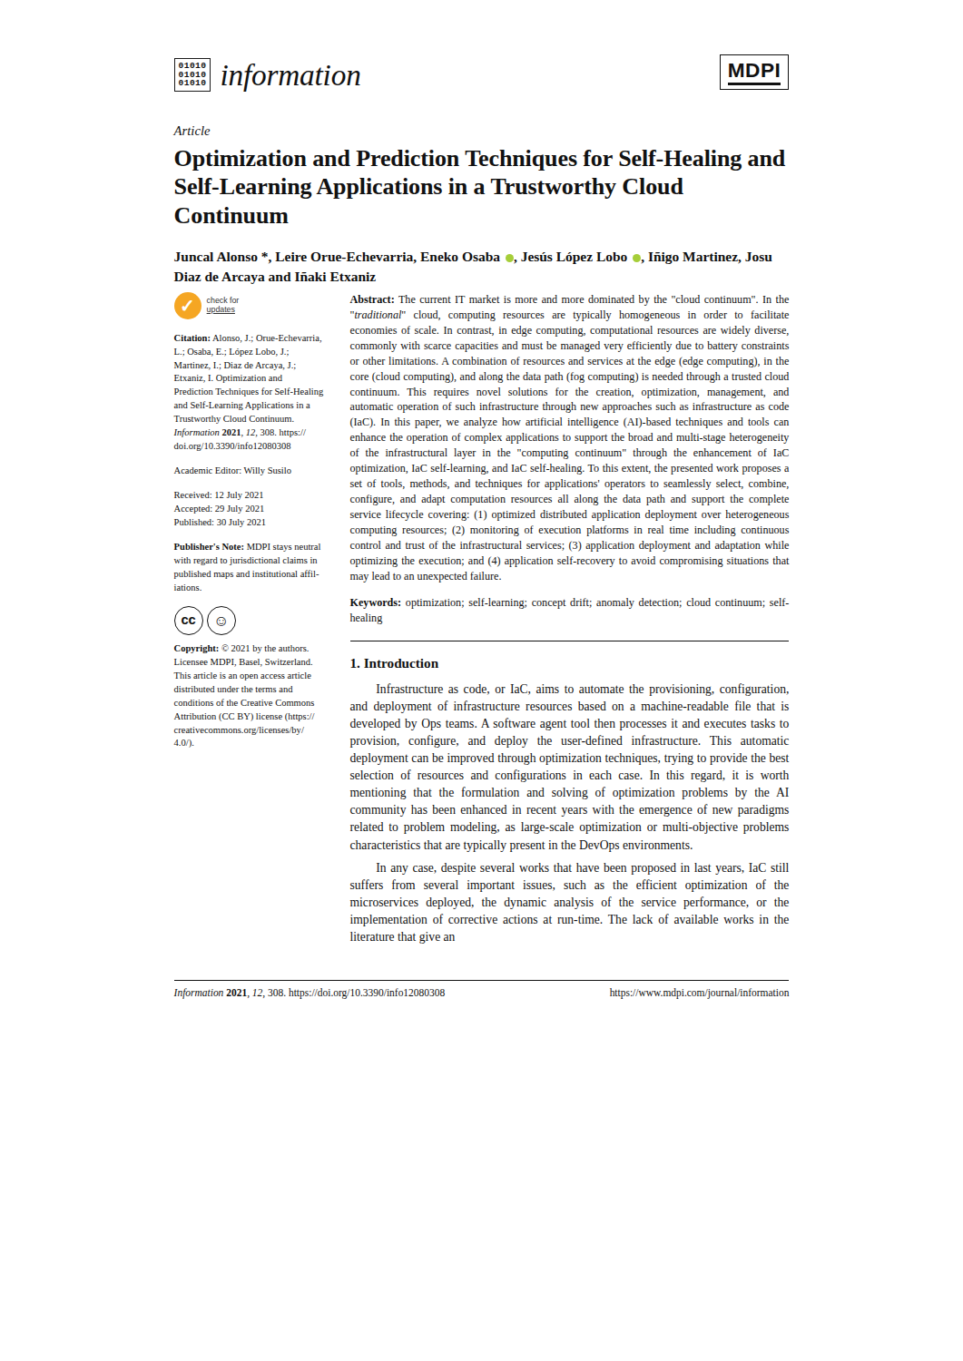01010
01010
01010
information
MDPI
Article
Optimization and Prediction Techniques for Self-Healing and Self-Learning Applications in a Trustworthy Cloud Continuum
Juncal Alonso *, Leire Orue-Echevarria, Eneko Osaba , Jesús López Lobo , Iñigo Martinez, Josu Diaz de Arcaya and Iñaki Etxaniz
✓
check for
updates
Citation: Alonso, J.; Orue-Echevarria, L.; Osaba, E.; López Lobo, J.; Martinez, I.; Diaz de Arcaya, J.; Etxaniz, I. Optimization and Prediction Techniques for Self-Healing and Self-Learning Applications in a Trustworthy Cloud Continuum. Information 2021, 12, 308. https:// doi.org/10.3390/info12080308
Academic Editor: Willy Susilo
Received: 12 July 2021
Accepted: 29 July 2021
Published: 30 July 2021
Publisher's Note: MDPI stays neutral with regard to jurisdictional claims in published maps and institutional affil- iations.
cc
☺
Copyright: © 2021 by the authors. Licensee MDPI, Basel, Switzerland. This article is an open access article distributed under the terms and conditions of the Creative Commons Attribution (CC BY) license (https:// creativecommons.org/licenses/by/ 4.0/).
Abstract: The current IT market is more and more dominated by the "cloud continuum". In the "traditional" cloud, computing resources are typically homogeneous in order to facilitate economies of scale. In contrast, in edge computing, computational resources are widely diverse, commonly with scarce capacities and must be managed very efficiently due to battery constraints or other limitations. A combination of resources and services at the edge (edge computing), in the core (cloud computing), and along the data path (fog computing) is needed through a trusted cloud continuum. This requires novel solutions for the creation, optimization, management, and automatic operation of such infrastructure through new approaches such as infrastructure as code (IaC). In this paper, we analyze how artificial intelligence (AI)-based techniques and tools can enhance the operation of complex applications to support the broad and multi-stage heterogeneity of the infrastructural layer in the "computing continuum" through the enhancement of IaC optimization, IaC self-learning, and IaC self-healing. To this extent, the presented work proposes a set of tools, methods, and techniques for applications' operators to seamlessly select, combine, configure, and adapt computation resources all along the data path and support the complete service lifecycle covering: (1) optimized distributed application deployment over heterogeneous computing resources; (2) monitoring of execution platforms in real time including continuous control and trust of the infrastructural services; (3) application deployment and adaptation while optimizing the execution; and (4) application self-recovery to avoid compromising situations that may lead to an unexpected failure.
Keywords: optimization; self-learning; concept drift; anomaly detection; cloud continuum; self-healing
1. Introduction
Infrastructure as code, or IaC, aims to automate the provisioning, configuration, and deployment of infrastructure resources based on a machine-readable file that is developed by Ops teams. A software agent tool then processes it and executes tasks to provision, configure, and deploy the user-defined infrastructure. This automatic deployment can be improved through optimization techniques, trying to provide the best selection of resources and configurations in each case. In this regard, it is worth mentioning that the formulation and solving of optimization problems by the AI community has been enhanced in recent years with the emergence of new paradigms related to problem modeling, as large-scale optimization or multi-objective problems characteristics that are typically present in the DevOps environments.
In any case, despite several works that have been proposed in last years, IaC still suffers from several important issues, such as the efficient optimization of the microservices deployed, the dynamic analysis of the service performance, or the implementation of corrective actions at run-time. The lack of available works in the literature that give an
Information 2021, 12, 308. https://doi.org/10.3390/info12080308
https://www.mdpi.com/journal/information